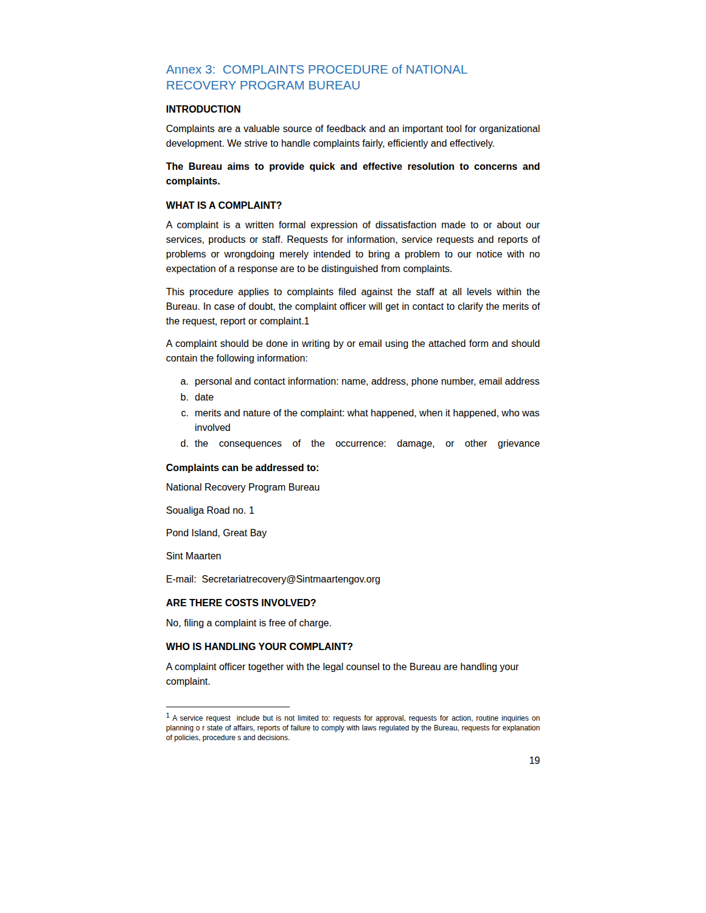Annex 3: COMPLAINTS PROCEDURE of NATIONAL RECOVERY PROGRAM BUREAU
INTRODUCTION
Complaints are a valuable source of feedback and an important tool for organizational development. We strive to handle complaints fairly, efficiently and effectively.
The Bureau aims to provide quick and effective resolution to concerns and complaints.
WHAT IS A COMPLAINT?
A complaint is a written formal expression of dissatisfaction made to or about our services, products or staff. Requests for information, service requests and reports of problems or wrongdoing merely intended to bring a problem to our notice with no expectation of a response are to be distinguished from complaints.
This procedure applies to complaints filed against the staff at all levels within the Bureau. In case of doubt, the complaint officer will get in contact to clarify the merits of the request, report or complaint.1
A complaint should be done in writing by or email using the attached form and should contain the following information:
personal and contact information: name, address, phone number, email address
date
merits and nature of the complaint: what happened, when it happened, who was involved
the consequences of the occurrence: damage, or other grievance
Complaints can be addressed to:
National Recovery Program Bureau
Soualiga Road no. 1
Pond Island, Great Bay
Sint Maarten
E-mail: Secretariatrecovery@Sintmaartengov.org
ARE THERE COSTS INVOLVED?
No, filing a complaint is free of charge.
WHO IS HANDLING YOUR COMPLAINT?
A complaint officer together with the legal counsel to the Bureau are handling your complaint.
1 A service request include but is not limited to: requests for approval, requests for action, routine inquiries on planning o r state of affairs, reports of failure to comply with laws regulated by the Bureau, requests for explanation of policies, procedure s and decisions.
19